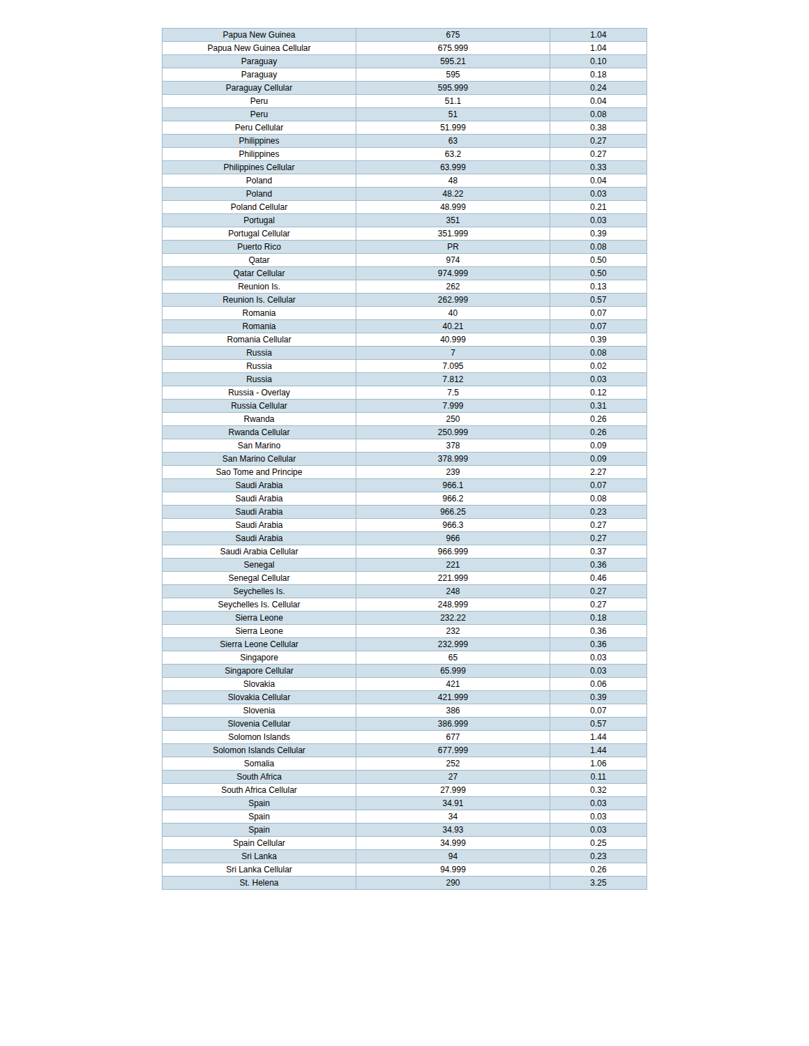| Papua New Guinea | 675 | 1.04 |
| Papua New Guinea Cellular | 675.999 | 1.04 |
| Paraguay | 595.21 | 0.10 |
| Paraguay | 595 | 0.18 |
| Paraguay Cellular | 595.999 | 0.24 |
| Peru | 51.1 | 0.04 |
| Peru | 51 | 0.08 |
| Peru Cellular | 51.999 | 0.38 |
| Philippines | 63 | 0.27 |
| Philippines | 63.2 | 0.27 |
| Philippines Cellular | 63.999 | 0.33 |
| Poland | 48 | 0.04 |
| Poland | 48.22 | 0.03 |
| Poland Cellular | 48.999 | 0.21 |
| Portugal | 351 | 0.03 |
| Portugal Cellular | 351.999 | 0.39 |
| Puerto Rico | PR | 0.08 |
| Qatar | 974 | 0.50 |
| Qatar Cellular | 974.999 | 0.50 |
| Reunion Is. | 262 | 0.13 |
| Reunion Is. Cellular | 262.999 | 0.57 |
| Romania | 40 | 0.07 |
| Romania | 40.21 | 0.07 |
| Romania Cellular | 40.999 | 0.39 |
| Russia | 7 | 0.08 |
| Russia | 7.095 | 0.02 |
| Russia | 7.812 | 0.03 |
| Russia - Overlay | 7.5 | 0.12 |
| Russia Cellular | 7.999 | 0.31 |
| Rwanda | 250 | 0.26 |
| Rwanda Cellular | 250.999 | 0.26 |
| San Marino | 378 | 0.09 |
| San Marino Cellular | 378.999 | 0.09 |
| Sao Tome and Principe | 239 | 2.27 |
| Saudi Arabia | 966.1 | 0.07 |
| Saudi Arabia | 966.2 | 0.08 |
| Saudi Arabia | 966.25 | 0.23 |
| Saudi Arabia | 966.3 | 0.27 |
| Saudi Arabia | 966 | 0.27 |
| Saudi Arabia Cellular | 966.999 | 0.37 |
| Senegal | 221 | 0.36 |
| Senegal Cellular | 221.999 | 0.46 |
| Seychelles Is. | 248 | 0.27 |
| Seychelles Is. Cellular | 248.999 | 0.27 |
| Sierra Leone | 232.22 | 0.18 |
| Sierra Leone | 232 | 0.36 |
| Sierra Leone Cellular | 232.999 | 0.36 |
| Singapore | 65 | 0.03 |
| Singapore Cellular | 65.999 | 0.03 |
| Slovakia | 421 | 0.06 |
| Slovakia Cellular | 421.999 | 0.39 |
| Slovenia | 386 | 0.07 |
| Slovenia Cellular | 386.999 | 0.57 |
| Solomon Islands | 677 | 1.44 |
| Solomon Islands Cellular | 677.999 | 1.44 |
| Somalia | 252 | 1.06 |
| South Africa | 27 | 0.11 |
| South Africa Cellular | 27.999 | 0.32 |
| Spain | 34.91 | 0.03 |
| Spain | 34 | 0.03 |
| Spain | 34.93 | 0.03 |
| Spain Cellular | 34.999 | 0.25 |
| Sri Lanka | 94 | 0.23 |
| Sri Lanka Cellular | 94.999 | 0.26 |
| St. Helena | 290 | 3.25 |